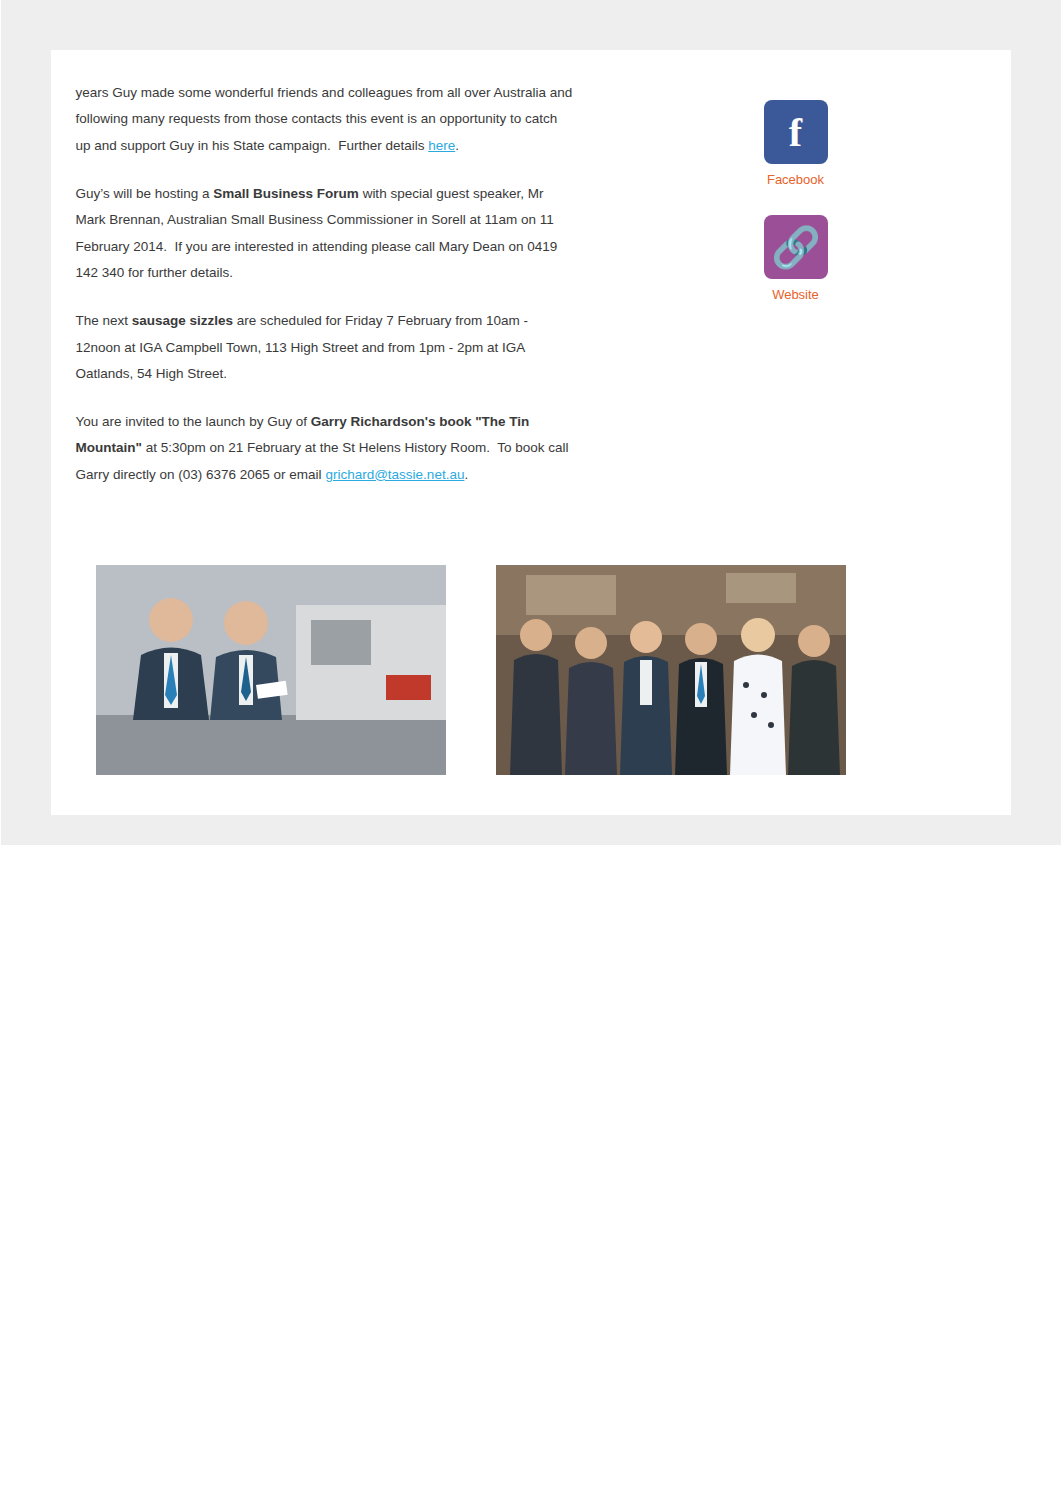years Guy made some wonderful friends and colleagues from all over Australia and following many requests from those contacts this event is an opportunity to catch up and support Guy in his State campaign. Further details here.
Guy’s will be hosting a Small Business Forum with special guest speaker, Mr Mark Brennan, Australian Small Business Commissioner in Sorell at 11am on 11 February 2014. If you are interested in attending please call Mary Dean on 0419 142 340 for further details.
The next sausage sizzles are scheduled for Friday 7 February from 10am - 12noon at IGA Campbell Town, 113 High Street and from 1pm - 2pm at IGA Oatlands, 54 High Street.
You are invited to the launch by Guy of Garry Richardson's book "The Tin Mountain" at 5:30pm on 21 February at the St Helens History Room. To book call Garry directly on (03) 6376 2065 or email grichard@tassie.net.au.
f
Facebook
🔗
Website